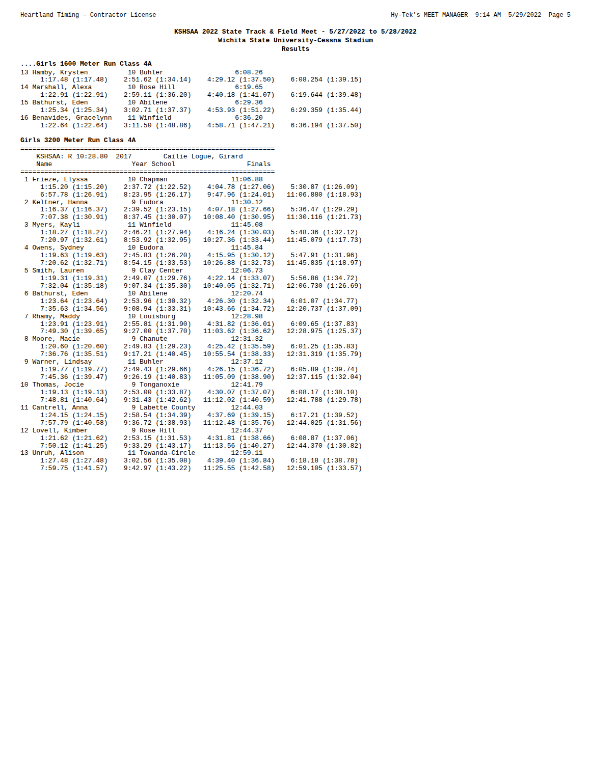Heartland Timing - Contractor License Hy-Tek's MEET MANAGER 9:14 AM 5/29/2022 Page 5
KSHSAA 2022 State Track & Field Meet - 5/27/2022 to 5/28/2022
Wichita State University-Cessna Stadium
Results
....Girls 1600 Meter Run Class 4A
13 Hamby, Krysten          10 Buhler                  6:08.26
     1:17.48 (1:17.48)    2:51.62 (1:34.14)    4:29.12 (1:37.50)    6:08.254 (1:39.15)
14 Marshall, Alexa         10 Rose Hill               6:19.65
     1:22.91 (1:22.91)    2:59.11 (1:36.20)    4:40.18 (1:41.07)    6:19.644 (1:39.48)
15 Bathurst, Eden          10 Abilene                 6:29.36
     1:25.34 (1:25.34)    3:02.71 (1:37.37)    4:53.93 (1:51.22)    6:29.359 (1:35.44)
16 Benavides, Gracelynn    11 Winfield                6:36.20
     1:22.64 (1:22.64)    3:11.50 (1:48.86)    4:58.71 (1:47.21)    6:36.194 (1:37.50)
Girls 3200 Meter Run Class 4A
================================================================
    KSHSAA: R 10:28.80  2017        Cailie Logue, Girard
    Name                    Year School                  Finals
================================================================
 1 Frieze, Elyssa          10 Chapman                11:06.88
     1:15.20 (1:15.20)    2:37.72 (1:22.52)    4:04.78 (1:27.06)    5:30.87 (1:26.09)
     6:57.78 (1:26.91)    8:23.95 (1:26.17)    9:47.96 (1:24.01)   11:06.880 (1:18.93)
 2 Keltner, Hanna           9 Eudora                 11:30.12
     1:16.37 (1:16.37)    2:39.52 (1:23.15)    4:07.18 (1:27.66)    5:36.47 (1:29.29)
     7:07.38 (1:30.91)    8:37.45 (1:30.07)   10:08.40 (1:30.95)   11:30.116 (1:21.73)
 3 Myers, Kayli            11 Winfield               11:45.08
     1:18.27 (1:18.27)    2:46.21 (1:27.94)    4:16.24 (1:30.03)    5:48.36 (1:32.12)
     7:20.97 (1:32.61)    8:53.92 (1:32.95)   10:27.36 (1:33.44)   11:45.079 (1:17.73)
 4 Owens, Sydney           10 Eudora                 11:45.84
     1:19.63 (1:19.63)    2:45.83 (1:26.20)    4:15.95 (1:30.12)    5:47.91 (1:31.96)
     7:20.62 (1:32.71)    8:54.15 (1:33.53)   10:26.88 (1:32.73)   11:45.835 (1:18.97)
 5 Smith, Lauren            9 Clay Center            12:06.73
     1:19.31 (1:19.31)    2:49.07 (1:29.76)    4:22.14 (1:33.07)    5:56.86 (1:34.72)
     7:32.04 (1:35.18)    9:07.34 (1:35.30)   10:40.05 (1:32.71)   12:06.730 (1:26.69)
 6 Bathurst, Eden          10 Abilene                12:20.74
     1:23.64 (1:23.64)    2:53.96 (1:30.32)    4:26.30 (1:32.34)    6:01.07 (1:34.77)
     7:35.63 (1:34.56)    9:08.94 (1:33.31)   10:43.66 (1:34.72)   12:20.737 (1:37.09)
 7 Rhamy, Maddy            10 Louisburg              12:28.98
     1:23.91 (1:23.91)    2:55.81 (1:31.90)    4:31.82 (1:36.01)    6:09.65 (1:37.83)
     7:49.30 (1:39.65)    9:27.00 (1:37.70)   11:03.62 (1:36.62)   12:28.975 (1:25.37)
 8 Moore, Macie             9 Chanute                12:31.32
     1:20.60 (1:20.60)    2:49.83 (1:29.23)    4:25.42 (1:35.59)    6:01.25 (1:35.83)
     7:36.76 (1:35.51)    9:17.21 (1:40.45)   10:55.54 (1:38.33)   12:31.319 (1:35.79)
 9 Warner, Lindsay         11 Buhler                 12:37.12
     1:19.77 (1:19.77)    2:49.43 (1:29.66)    4:26.15 (1:36.72)    6:05.89 (1:39.74)
     7:45.36 (1:39.47)    9:26.19 (1:40.83)   11:05.09 (1:38.90)   12:37.115 (1:32.04)
10 Thomas, Jocie            9 Tonganoxie             12:41.79
     1:19.13 (1:19.13)    2:53.00 (1:33.87)    4:30.07 (1:37.07)    6:08.17 (1:38.10)
     7:48.81 (1:40.64)    9:31.43 (1:42.62)   11:12.02 (1:40.59)   12:41.788 (1:29.78)
11 Cantrell, Anna           9 Labette County         12:44.03
     1:24.15 (1:24.15)    2:58.54 (1:34.39)    4:37.69 (1:39.15)    6:17.21 (1:39.52)
     7:57.79 (1:40.58)    9:36.72 (1:38.93)   11:12.48 (1:35.76)   12:44.025 (1:31.56)
12 Lovell, Kimber           9 Rose Hill              12:44.37
     1:21.62 (1:21.62)    2:53.15 (1:31.53)    4:31.81 (1:38.66)    6:08.87 (1:37.06)
     7:50.12 (1:41.25)    9:33.29 (1:43.17)   11:13.56 (1:40.27)   12:44.370 (1:30.82)
13 Unruh, Alison           11 Towanda-Circle         12:59.11
     1:27.48 (1:27.48)    3:02.56 (1:35.08)    4:39.40 (1:36.84)    6:18.18 (1:38.78)
     7:59.75 (1:41.57)    9:42.97 (1:43.22)   11:25.55 (1:42.58)   12:59.105 (1:33.57)